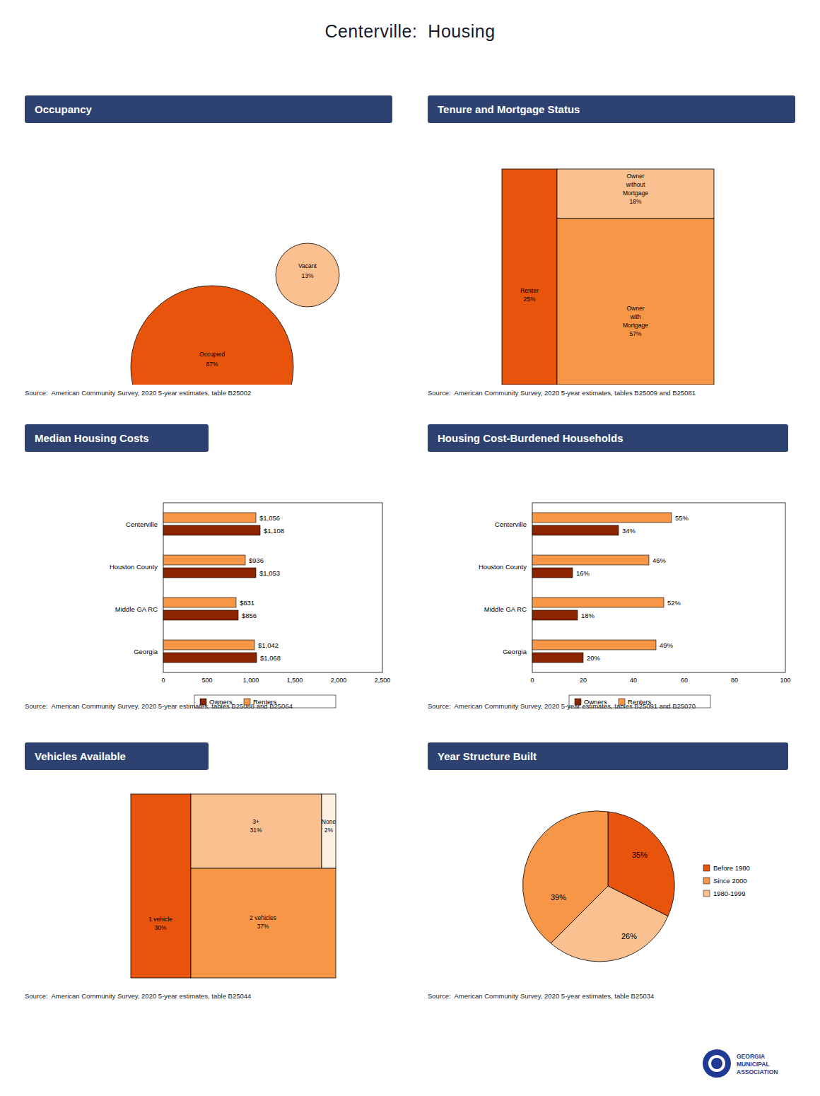Centerville: Housing
Occupancy
Occupied 87% Vacant 13%
Source: American Community Survey, 2020 5-year estimates, table B25002
Tenure and Mortgage Status
Renter 25% Owner without Mortgage 18% Owner with Mortgage 57%
Source: American Community Survey, 2020 5-year estimates, tables B25009 and B25081
Median Housing Costs
Centerville Houston County Middle GA RC Georgia $1,056 $1,108 $936 $1,053 $831 $856 $1,042 $1,068 0 500 1,000 1,500 2,000 2,500 Owners Renters
Source: American Community Survey, 2020 5-year estimates, tables B25088 and B25064
Housing Cost-Burdened Households
Centerville Houston County Middle GA RC Georgia 55% 34% 46% 16% 52% 18% 49% 20% 0 20 40 60 80 100 Owners Renters
Source: American Community Survey, 2020 5-year estimates, tables B25091 and B25070
Vehicles Available
1 vehicle 30% 3+ 31% None 2% 2 vehicles 37%
Source: American Community Survey, 2020 5-year estimates, table B25044
Year Structure Built
35% 26% 39% Before 1980 Since 2000 1980-1999
Source: American Community Survey, 2020 5-year estimates, table B25034
GEORGIA MUNICIPAL ASSOCIATION